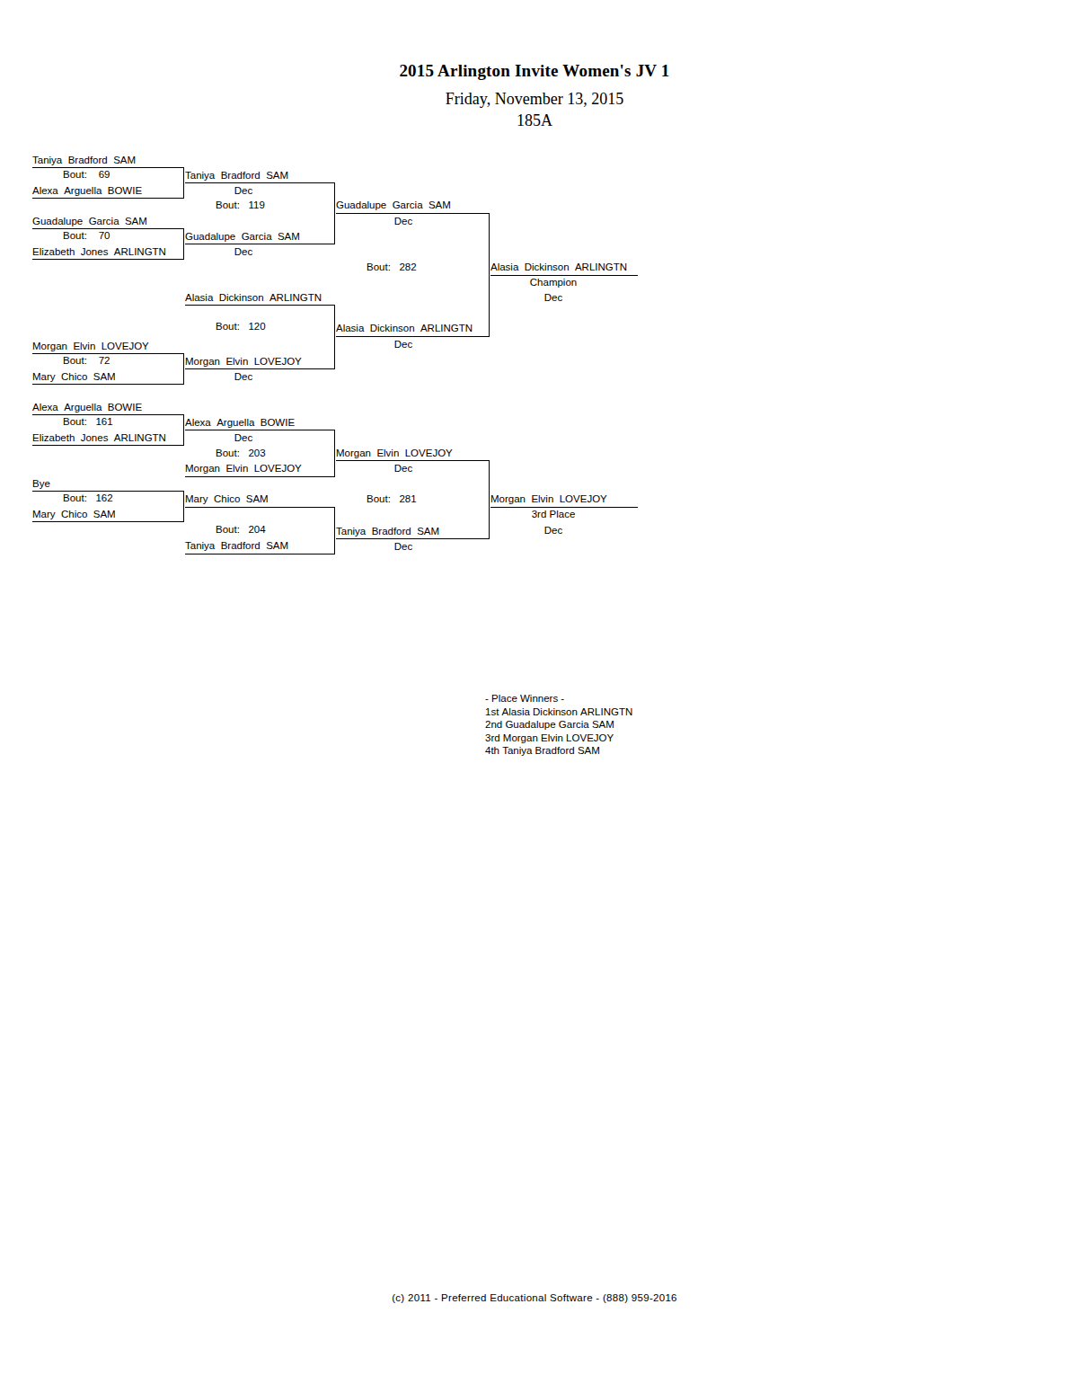2015 Arlington Invite Women's JV 1
Friday, November 13, 2015
185A
Taniya Bradford SAM
Bout: 69
Alexa Arguella BOWIE
Guadalupe Garcia SAM
Bout: 70
Elizabeth Jones ARLINGTN
Morgan Elvin LOVEJOY
Bout: 72
Mary Chico SAM
Alexa Arguella BOWIE
Bout: 161
Elizabeth Jones ARLINGTN
Bye
Bout: 162
Mary Chico SAM
Taniya Bradford SAM
Dec
Bout: 119
Guadalupe Garcia SAM
Dec
Alasia Dickinson ARLINGTN
Bout: 120
Morgan Elvin LOVEJOY
Dec
Alexa Arguella BOWIE
Dec
Bout: 203
Morgan Elvin LOVEJOY
Mary Chico SAM
Bout: 204
Taniya Bradford SAM
Guadalupe Garcia SAM
Dec
Bout: 282
Alasia Dickinson ARLINGTN
Dec
Morgan Elvin LOVEJOY
Dec
Bout: 281
Taniya Bradford SAM
Dec
Alasia Dickinson ARLINGTN
Champion
Dec
Morgan Elvin LOVEJOY
3rd Place
Dec
- Place Winners -
1st Alasia Dickinson ARLINGTN
2nd Guadalupe Garcia SAM
3rd Morgan Elvin LOVEJOY
4th Taniya Bradford SAM
(c) 2011 - Preferred Educational Software - (888) 959-2016